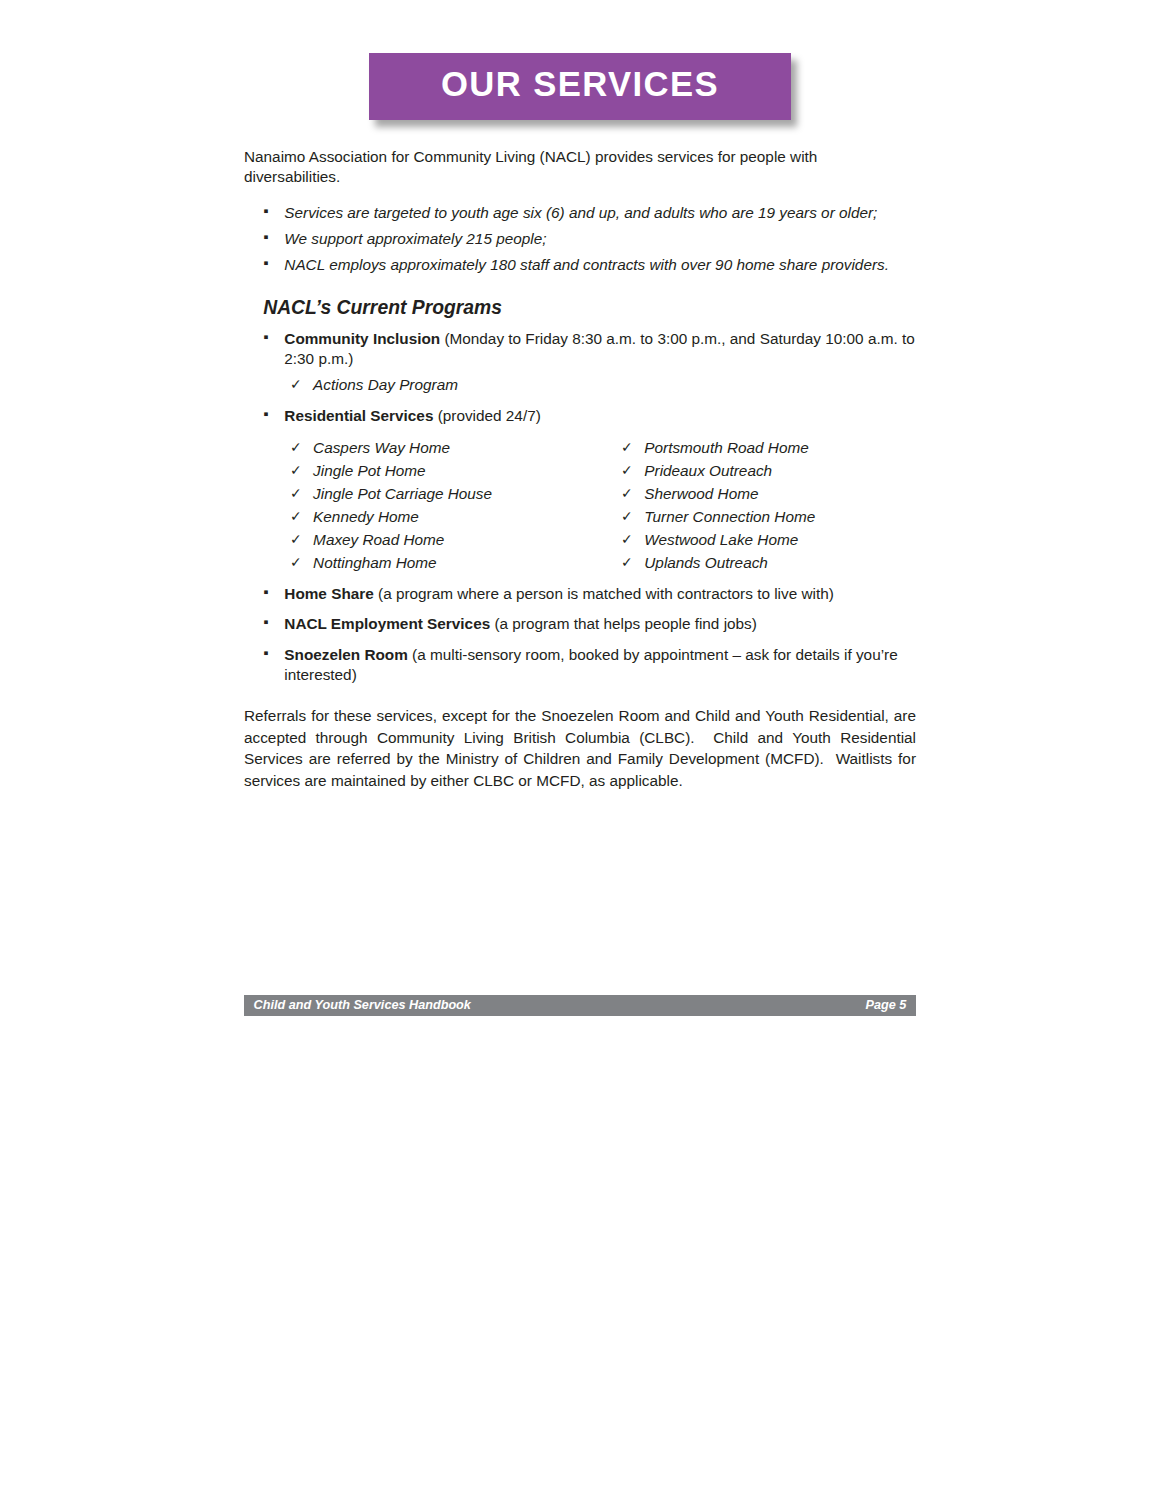OUR SERVICES
Nanaimo Association for Community Living (NACL) provides services for people with diversabilities.
Services are targeted to youth age six (6) and up, and adults who are 19 years or older;
We support approximately 215 people;
NACL employs approximately 180 staff and contracts with over 90 home share providers.
NACL’s Current Programs
Community Inclusion (Monday to Friday 8:30 a.m. to 3:00 p.m., and Saturday 10:00 a.m. to 2:30 p.m.)
Actions Day Program
Residential Services (provided 24/7)
Caspers Way Home
Jingle Pot Home
Jingle Pot Carriage House
Kennedy Home
Maxey Road Home
Nottingham Home
Portsmouth Road Home
Prideaux Outreach
Sherwood Home
Turner Connection Home
Westwood Lake Home
Uplands Outreach
Home Share (a program where a person is matched with contractors to live with)
NACL Employment Services (a program that helps people find jobs)
Snoezelen Room (a multi-sensory room, booked by appointment – ask for details if you’re interested)
Referrals for these services, except for the Snoezelen Room and Child and Youth Residential, are accepted through Community Living British Columbia (CLBC). Child and Youth Residential Services are referred by the Ministry of Children and Family Development (MCFD). Waitlists for services are maintained by either CLBC or MCFD, as applicable.
Child and Youth Services Handbook Page 5